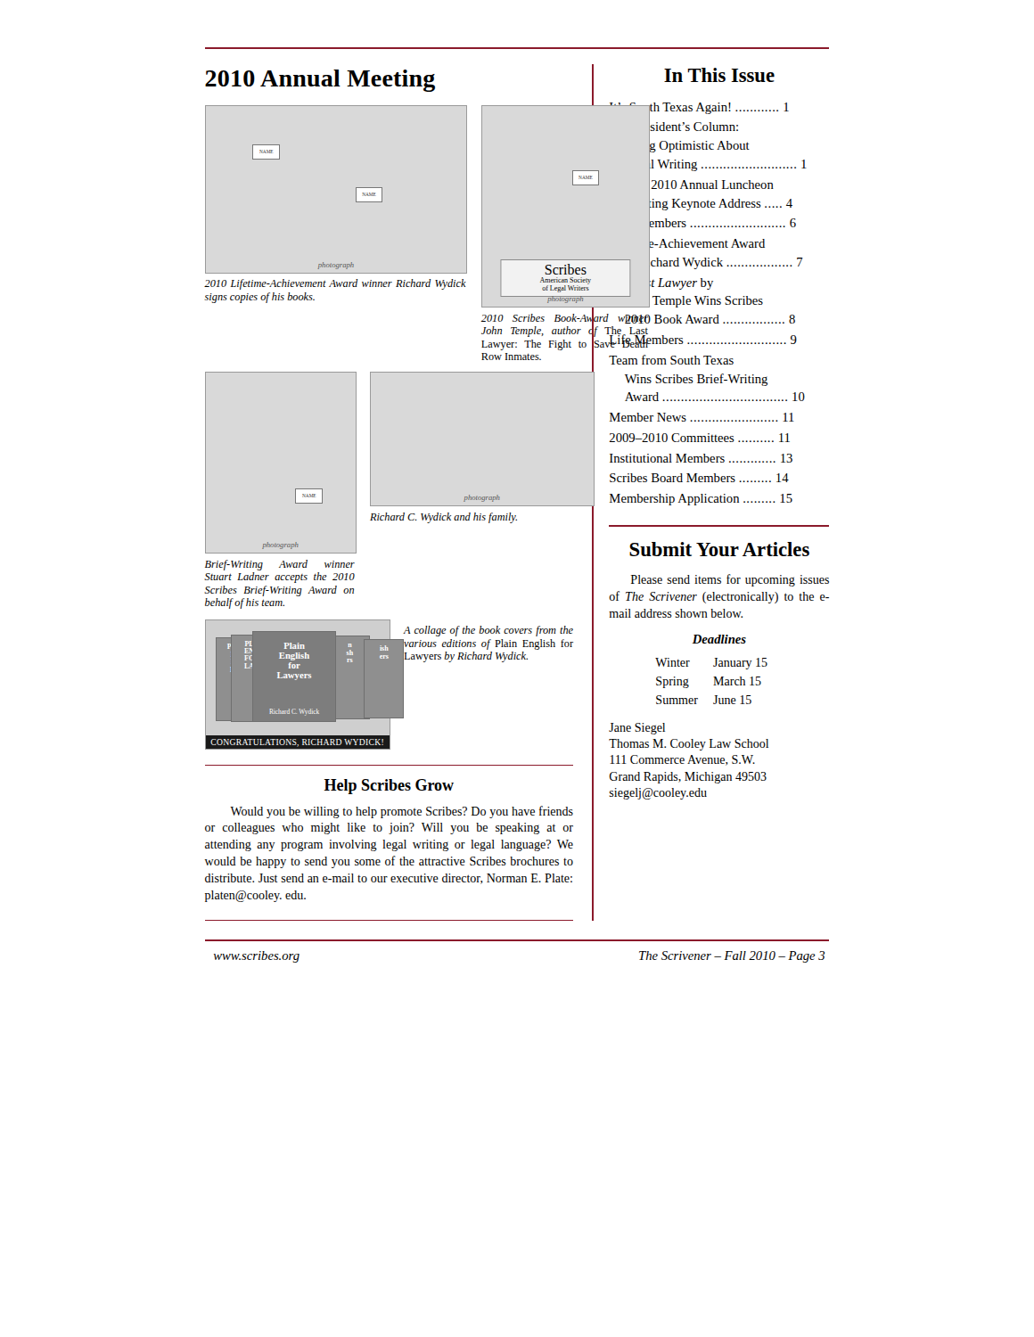2010 Annual Meeting
NAME
NAME
photograph
2010 Lifetime-Achievement Award winner Richard Wydick signs copies of his books.
NAME
Scribes
American Society
of Legal Writers
photograph
2010 Scribes Book-Award winner John Temple, author of The Last Lawyer: The Fight to Save Death Row Inmates.
NAME
photograph
Brief-Writing Award winner Stuart Ladner accepts the 2010 Scribes Brief-Writing Award on behalf of his team.
photograph
Richard C. Wydick and his family.
PLAIN
ENG
FOR
LAW
PL
EN
FO
LA
Plain
English
for
Lawyers
Richard C. Wydick
n
sh
rs
ish
ers
CONGRATULATIONS, RICHARD WYDICK!
A collage of the book covers from the various editions of Plain English for Lawyers by Richard Wydick.
Help Scribes Grow
Would you be willing to help promote Scribes? Do you have friends or colleagues who might like to join? Will you be speaking at or attending any program involving legal writing or legal language? We would be happy to send you some of the attractive Scribes brochures to distribute. Just send an e-mail to our executive director, Norman E. Plate: platen@cooley. edu.
In This Issue
It’s South Texas Again! ............ 1
The President’s Column: Being Optimistic About Legal Writing .......................... 1
Scribes 2010 Annual Luncheon Meeting Keynote Address ..... 4
New Members .......................... 6
Lifetime-Achievement Award to Richard Wydick .................. 7
The Last Lawyer by John Temple Wins Scribes 2010 Book Award ................. 8
Life Members ........................... 9
Team from South Texas Wins Scribes Brief-Writing Award .................................. 10
Member News ........................ 11
2009–2010 Committees .......... 11
Institutional Members ............. 13
Scribes Board Members ......... 14
Membership Application ......... 15
Submit Your Articles
Please send items for upcoming issues of The Scrivener (electronically) to the e-mail address shown below.
Deadlines
| Winter | January 15 |
| Spring | March 15 |
| Summer | June 15 |
Jane Siegel
Thomas M. Cooley Law School
111 Commerce Avenue, S.W.
Grand Rapids, Michigan 49503
siegelj@cooley.edu
www.scribes.org
The Scrivener – Fall 2010 – Page 3